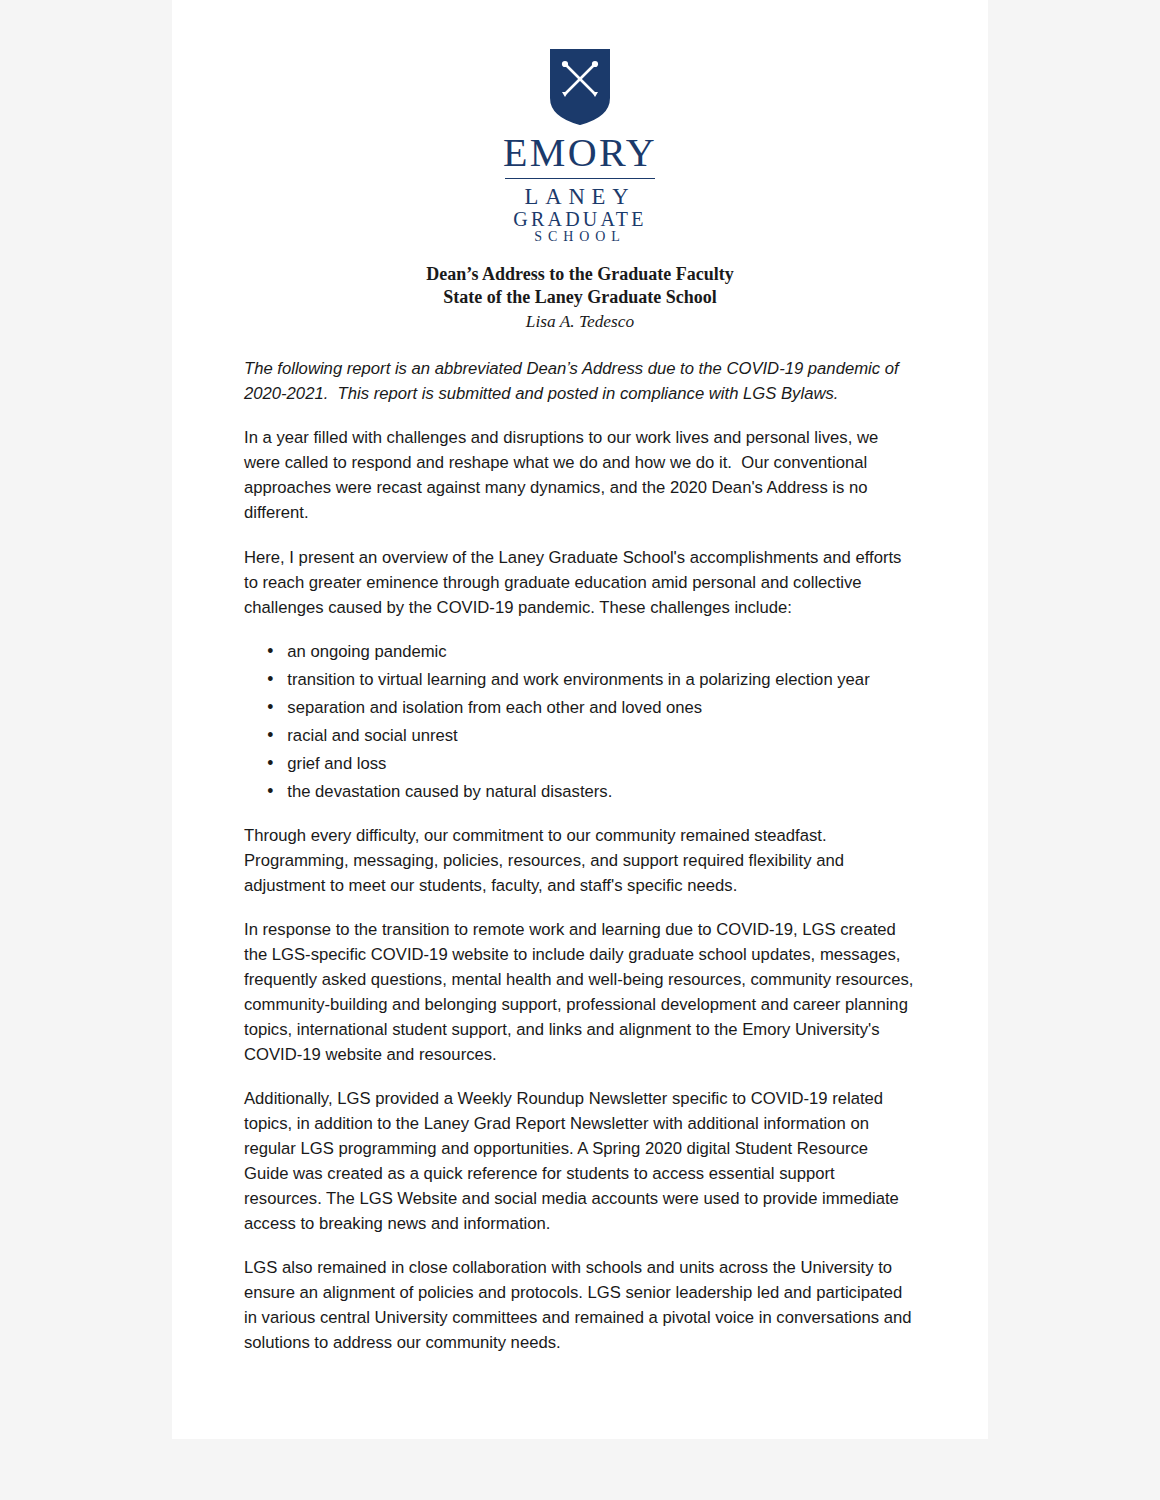EMORY
LANEY GRADUATE SCHOOL
Dean’s Address to the Graduate Faculty State of the Laney Graduate School Lisa A. Tedesco
The following report is an abbreviated Dean’s Address due to the COVID-19 pandemic of 2020-2021. This report is submitted and posted in compliance with LGS Bylaws.
In a year filled with challenges and disruptions to our work lives and personal lives, we were called to respond and reshape what we do and how we do it. Our conventional approaches were recast against many dynamics, and the 2020 Dean's Address is no different.
Here, I present an overview of the Laney Graduate School's accomplishments and efforts to reach greater eminence through graduate education amid personal and collective challenges caused by the COVID-19 pandemic. These challenges include:
an ongoing pandemic
transition to virtual learning and work environments in a polarizing election year
separation and isolation from each other and loved ones
racial and social unrest
grief and loss
the devastation caused by natural disasters.
Through every difficulty, our commitment to our community remained steadfast. Programming, messaging, policies, resources, and support required flexibility and adjustment to meet our students, faculty, and staff's specific needs.
In response to the transition to remote work and learning due to COVID-19, LGS created the LGS-specific COVID-19 website to include daily graduate school updates, messages, frequently asked questions, mental health and well-being resources, community resources, community-building and belonging support, professional development and career planning topics, international student support, and links and alignment to the Emory University's COVID-19 website and resources.
Additionally, LGS provided a Weekly Roundup Newsletter specific to COVID-19 related topics, in addition to the Laney Grad Report Newsletter with additional information on regular LGS programming and opportunities. A Spring 2020 digital Student Resource Guide was created as a quick reference for students to access essential support resources. The LGS Website and social media accounts were used to provide immediate access to breaking news and information.
LGS also remained in close collaboration with schools and units across the University to ensure an alignment of policies and protocols. LGS senior leadership led and participated in various central University committees and remained a pivotal voice in conversations and solutions to address our community needs.